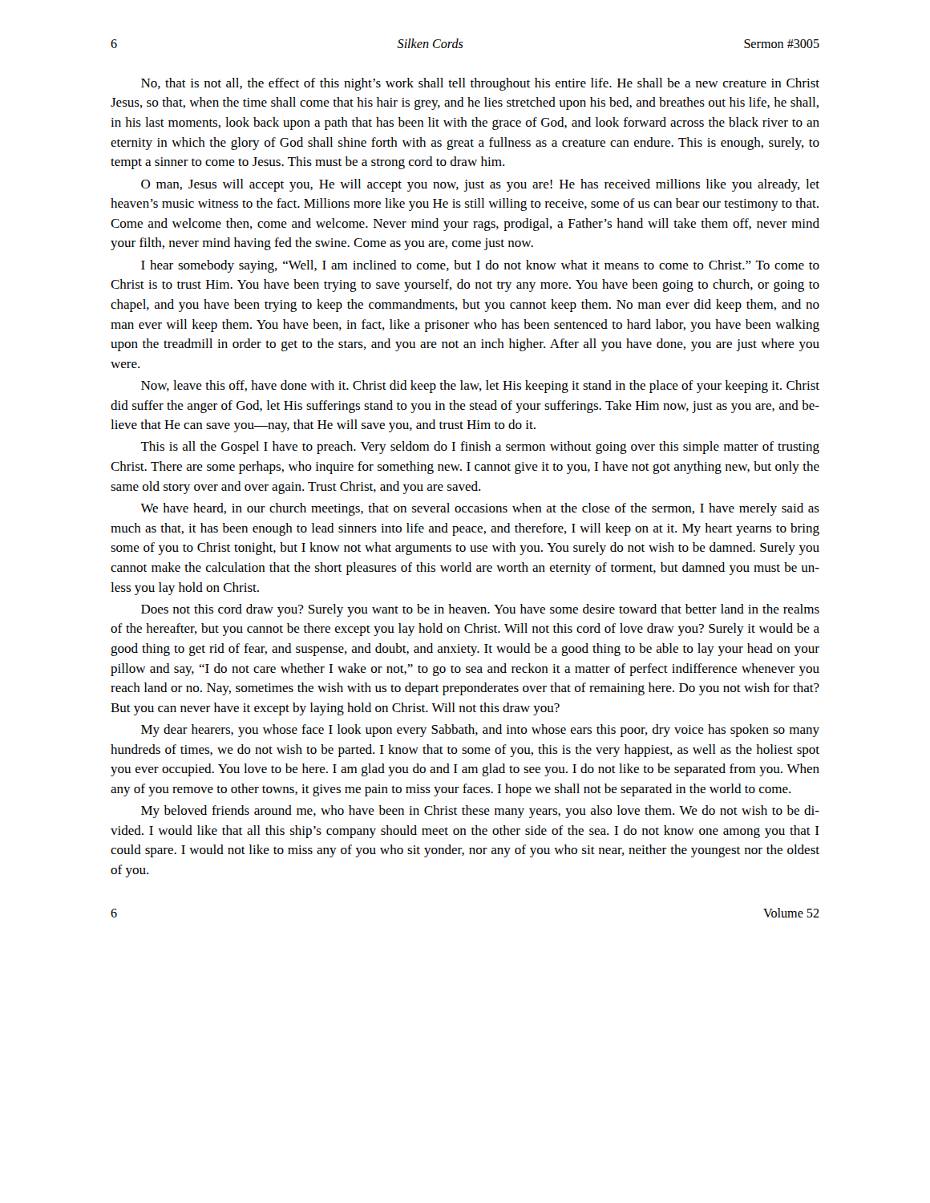6 Silken Cords Sermon #3005
No, that is not all, the effect of this night’s work shall tell throughout his entire life. He shall be a new creature in Christ Jesus, so that, when the time shall come that his hair is grey, and he lies stretched upon his bed, and breathes out his life, he shall, in his last moments, look back upon a path that has been lit with the grace of God, and look forward across the black river to an eternity in which the glory of God shall shine forth with as great a fullness as a creature can endure. This is enough, surely, to tempt a sinner to come to Jesus. This must be a strong cord to draw him.
O man, Jesus will accept you, He will accept you now, just as you are! He has received millions like you already, let heaven’s music witness to the fact. Millions more like you He is still willing to receive, some of us can bear our testimony to that. Come and welcome then, come and welcome. Never mind your rags, prodigal, a Father’s hand will take them off, never mind your filth, never mind having fed the swine. Come as you are, come just now.
I hear somebody saying, “Well, I am inclined to come, but I do not know what it means to come to Christ.” To come to Christ is to trust Him. You have been trying to save yourself, do not try any more. You have been going to church, or going to chapel, and you have been trying to keep the commandments, but you cannot keep them. No man ever did keep them, and no man ever will keep them. You have been, in fact, like a prisoner who has been sentenced to hard labor, you have been walking upon the treadmill in order to get to the stars, and you are not an inch higher. After all you have done, you are just where you were.
Now, leave this off, have done with it. Christ did keep the law, let His keeping it stand in the place of your keeping it. Christ did suffer the anger of God, let His sufferings stand to you in the stead of your sufferings. Take Him now, just as you are, and believe that He can save you—nay, that He will save you, and trust Him to do it.
This is all the Gospel I have to preach. Very seldom do I finish a sermon without going over this simple matter of trusting Christ. There are some perhaps, who inquire for something new. I cannot give it to you, I have not got anything new, but only the same old story over and over again. Trust Christ, and you are saved.
We have heard, in our church meetings, that on several occasions when at the close of the sermon, I have merely said as much as that, it has been enough to lead sinners into life and peace, and therefore, I will keep on at it. My heart yearns to bring some of you to Christ tonight, but I know not what arguments to use with you. You surely do not wish to be damned. Surely you cannot make the calculation that the short pleasures of this world are worth an eternity of torment, but damned you must be unless you lay hold on Christ.
Does not this cord draw you? Surely you want to be in heaven. You have some desire toward that better land in the realms of the hereafter, but you cannot be there except you lay hold on Christ. Will not this cord of love draw you? Surely it would be a good thing to get rid of fear, and suspense, and doubt, and anxiety. It would be a good thing to be able to lay your head on your pillow and say, “I do not care whether I wake or not,” to go to sea and reckon it a matter of perfect indifference whenever you reach land or no. Nay, sometimes the wish with us to depart preponderates over that of remaining here. Do you not wish for that? But you can never have it except by laying hold on Christ. Will not this draw you?
My dear hearers, you whose face I look upon every Sabbath, and into whose ears this poor, dry voice has spoken so many hundreds of times, we do not wish to be parted. I know that to some of you, this is the very happiest, as well as the holiest spot you ever occupied. You love to be here. I am glad you do and I am glad to see you. I do not like to be separated from you. When any of you remove to other towns, it gives me pain to miss your faces. I hope we shall not be separated in the world to come.
My beloved friends around me, who have been in Christ these many years, you also love them. We do not wish to be divided. I would like that all this ship’s company should meet on the other side of the sea. I do not know one among you that I could spare. I would not like to miss any of you who sit yonder, nor any of you who sit near, neither the youngest nor the oldest of you.
6 Volume 52